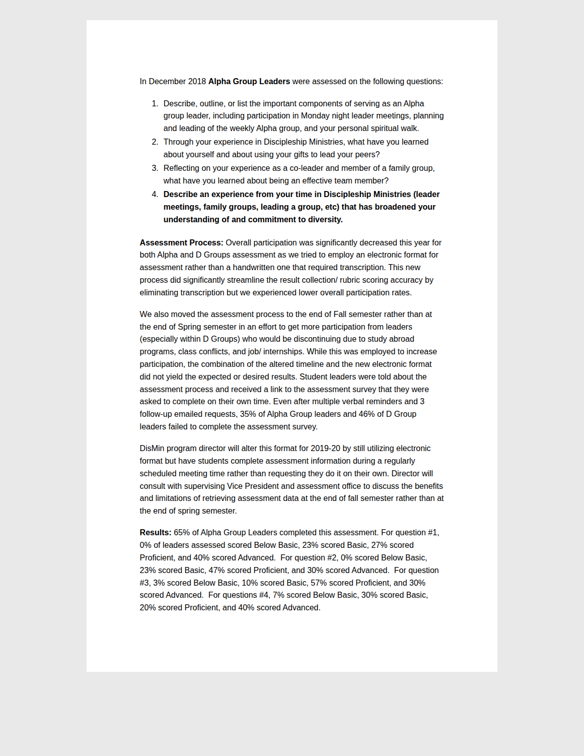In December 2018 Alpha Group Leaders were assessed on the following questions:
Describe, outline, or list the important components of serving as an Alpha group leader, including participation in Monday night leader meetings, planning and leading of the weekly Alpha group, and your personal spiritual walk.
Through your experience in Discipleship Ministries, what have you learned about yourself and about using your gifts to lead your peers?
Reflecting on your experience as a co-leader and member of a family group, what have you learned about being an effective team member?
Describe an experience from your time in Discipleship Ministries (leader meetings, family groups, leading a group, etc) that has broadened your understanding of and commitment to diversity.
Assessment Process: Overall participation was significantly decreased this year for both Alpha and D Groups assessment as we tried to employ an electronic format for assessment rather than a handwritten one that required transcription. This new process did significantly streamline the result collection/ rubric scoring accuracy by eliminating transcription but we experienced lower overall participation rates.
We also moved the assessment process to the end of Fall semester rather than at the end of Spring semester in an effort to get more participation from leaders (especially within D Groups) who would be discontinuing due to study abroad programs, class conflicts, and job/ internships. While this was employed to increase participation, the combination of the altered timeline and the new electronic format did not yield the expected or desired results. Student leaders were told about the assessment process and received a link to the assessment survey that they were asked to complete on their own time. Even after multiple verbal reminders and 3 follow-up emailed requests, 35% of Alpha Group leaders and 46% of D Group leaders failed to complete the assessment survey.
DisMin program director will alter this format for 2019-20 by still utilizing electronic format but have students complete assessment information during a regularly scheduled meeting time rather than requesting they do it on their own. Director will consult with supervising Vice President and assessment office to discuss the benefits and limitations of retrieving assessment data at the end of fall semester rather than at the end of spring semester.
Results: 65% of Alpha Group Leaders completed this assessment. For question #1, 0% of leaders assessed scored Below Basic, 23% scored Basic, 27% scored Proficient, and 40% scored Advanced. For question #2, 0% scored Below Basic, 23% scored Basic, 47% scored Proficient, and 30% scored Advanced. For question #3, 3% scored Below Basic, 10% scored Basic, 57% scored Proficient, and 30% scored Advanced. For questions #4, 7% scored Below Basic, 30% scored Basic, 20% scored Proficient, and 40% scored Advanced.